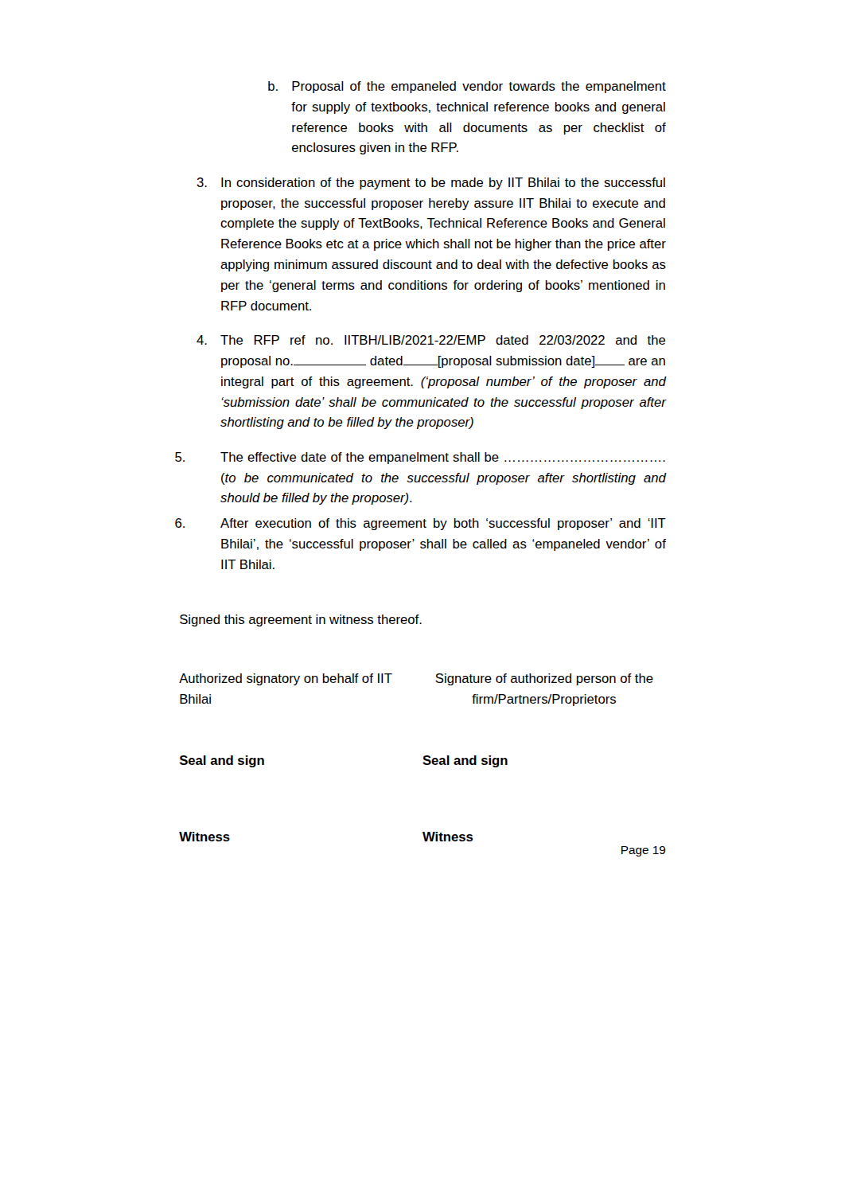Proposal of the empaneled vendor towards the empanelment for supply of textbooks, technical reference books and general reference books with all documents as per checklist of enclosures given in the RFP.
In consideration of the payment to be made by IIT Bhilai to the successful proposer, the successful proposer hereby assure IIT Bhilai to execute and complete the supply of TextBooks, Technical Reference Books and General Reference Books etc at a price which shall not be higher than the price after applying minimum assured discount and to deal with the defective books as per the ‘general terms and conditions for ordering of books’ mentioned in RFP document.
The RFP ref no. IITBH/LIB/2021-22/EMP dated 22/03/2022 and the proposal no. dated [proposal submission date] are an integral part of this agreement. (‘proposal number’ of the proposer and ‘submission date’ shall be communicated to the successful proposer after shortlisting and to be filled by the proposer)
5. The effective date of the empanelment shall be ………………………………. (to be communicated to the successful proposer after shortlisting and should be filled by the proposer).
6. After execution of this agreement by both ‘successful proposer’ and ‘IIT Bhilai’, the ‘successful proposer’ shall be called as ‘empaneled vendor’ of IIT Bhilai.
Signed this agreement in witness thereof.
| Authorized signatory on behalf of IIT Bhilai | Signature of authorized person of the firm/Partners/Proprietors |
| Seal and sign | Seal and sign |
| Witness | Witness |
Page 19